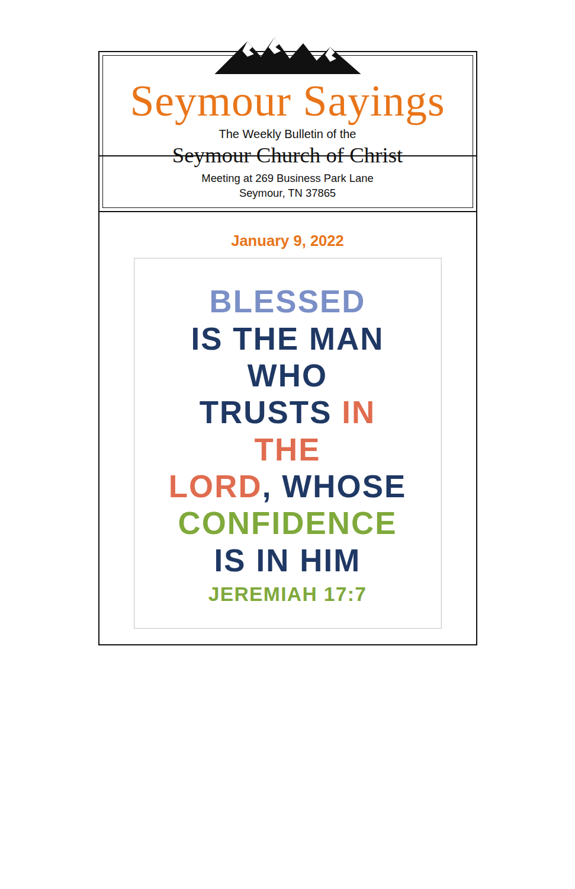Mountain range logo
Seymour Sayings
The Weekly Bulletin of the
Seymour Church of Christ
Meeting at 269 Business Park Lane
Seymour, TN 37865
January 9, 2022
Blessed
is the man who
trusts in the
Lord, whose
confidence
is in him
Jeremiah 17:7